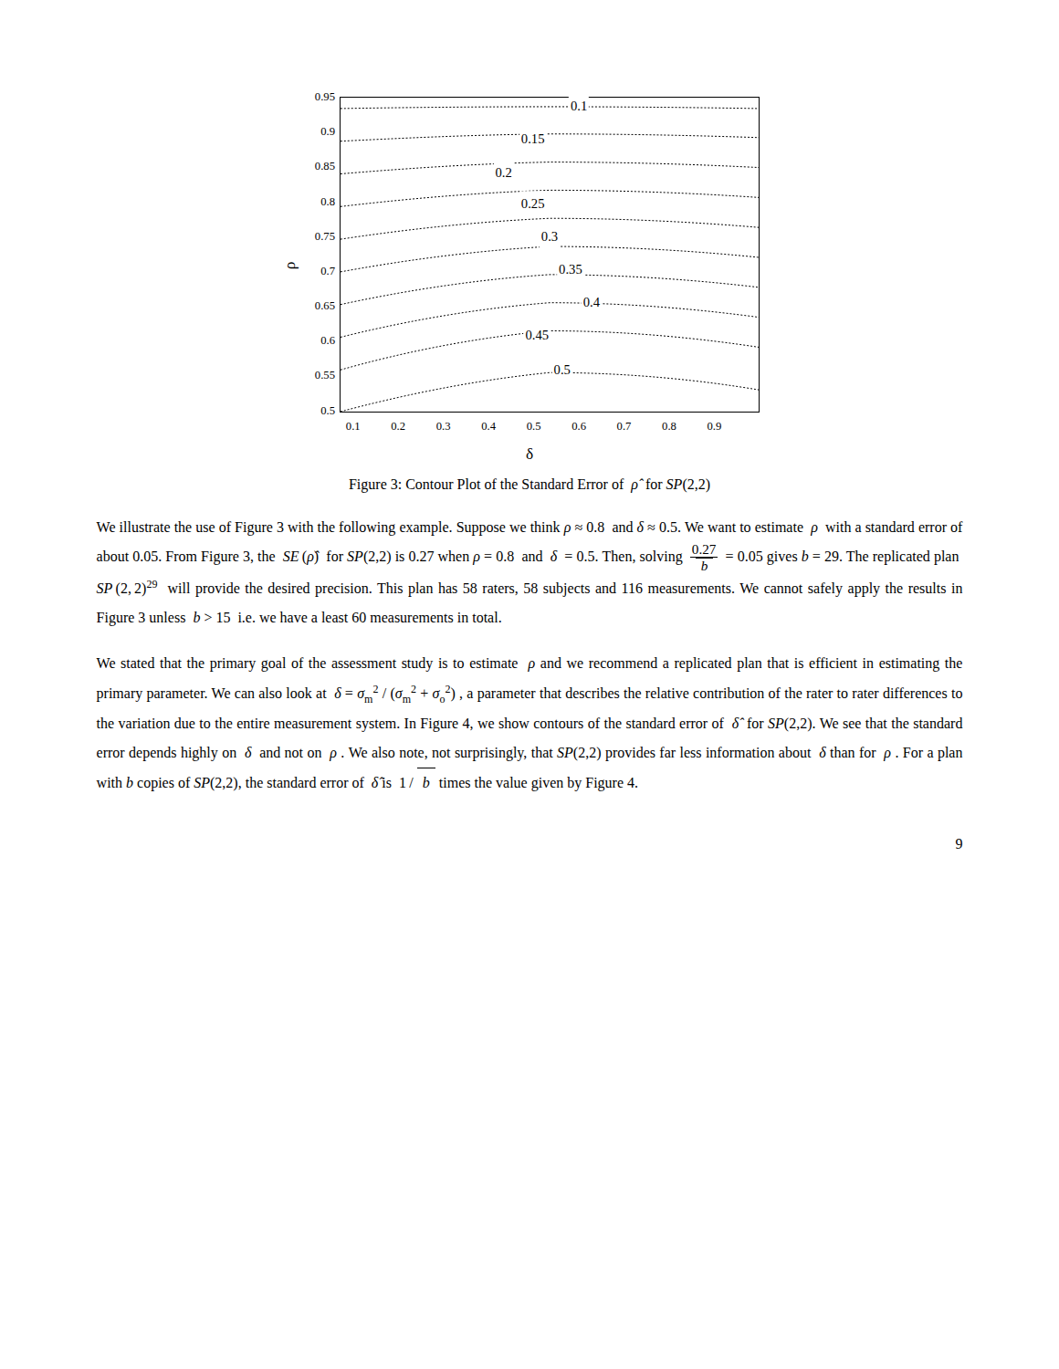ρ
0.95
0.9
0.85
0.8
0.75
0.7
0.65
0.6
0.55
0.5
0.1
0.2
0.3
0.4
0.5
0.6
0.7
0.8
0.9
0.1
0.15
0.2
0.25
0.3
0.35
0.4
0.45
0.5
δ
Figure 3: Contour Plot of the Standard Error of ρ̂ for SP(2,2)
We illustrate the use of Figure 3 with the following example. Suppose we think ρ ≈ 0.8 and δ ≈ 0.5. We want to estimate ρ with a standard error of about 0.05. From Figure 3, the SE (ρ̂) for SP(2,2) is 0.27 when ρ = 0.8 and δ = 0.5. Then, solving 0.27 b = 0.05 gives b = 29. The replicated plan SP (2, 2)29 will provide the desired precision. This plan has 58 raters, 58 subjects and 116 measurements. We cannot safely apply the results in Figure 3 unless b > 15 i.e. we have a least 60 measurements in total.
We stated that the primary goal of the assessment study is to estimate ρ and we recommend a replicated plan that is efficient in estimating the primary parameter. We can also look at δ = σm 2 / (σm 2 + σo 2) , a parameter that describes the relative contribution of the rater to rater differences to the variation due to the entire measurement system. In Figure 4, we show contours of the standard error of δ̂ for SP(2,2). We see that the standard error depends highly on δ and not on ρ . We also note, not surprisingly, that SP(2,2) provides far less information about δ than for ρ . For a plan with b copies of SP(2,2), the standard error of δ̂ is 1 /  b times the value given by Figure 4.
9